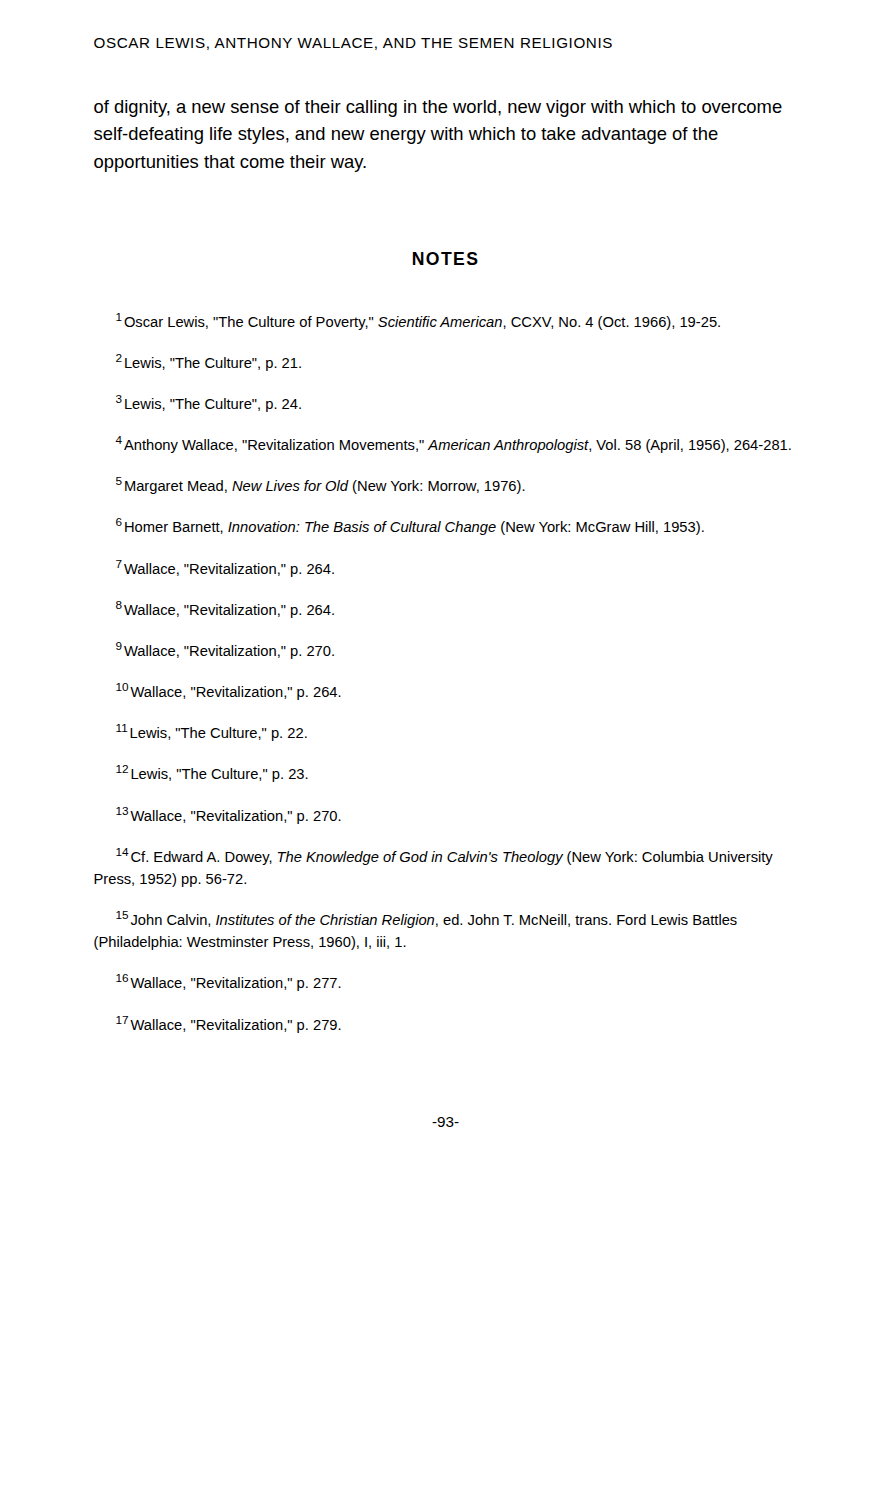OSCAR LEWIS, ANTHONY WALLACE, AND THE SEMEN RELIGIONIS
of dignity, a new sense of their calling in the world, new vigor with which to overcome self-defeating life styles, and new energy with which to take advantage of the opportunities that come their way.
NOTES
1 Oscar Lewis, "The Culture of Poverty," Scientific American, CCXV, No. 4 (Oct. 1966), 19-25.
2 Lewis, "The Culture", p. 21.
3 Lewis, "The Culture", p. 24.
4 Anthony Wallace, "Revitalization Movements," American Anthropologist, Vol. 58 (April, 1956), 264-281.
5 Margaret Mead, New Lives for Old (New York: Morrow, 1976).
6 Homer Barnett, Innovation: The Basis of Cultural Change (New York: McGraw Hill, 1953).
7 Wallace, "Revitalization," p. 264.
8 Wallace, "Revitalization," p. 264.
9 Wallace, "Revitalization," p. 270.
10 Wallace, "Revitalization," p. 264.
11 Lewis, "The Culture," p. 22.
12 Lewis, "The Culture," p. 23.
13 Wallace, "Revitalization," p. 270.
14 Cf. Edward A. Dowey, The Knowledge of God in Calvin's Theology (New York: Columbia University Press, 1952) pp. 56-72.
15 John Calvin, Institutes of the Christian Religion, ed. John T. McNeill, trans. Ford Lewis Battles (Philadelphia: Westminster Press, 1960), I, iii, 1.
16 Wallace, "Revitalization," p. 277.
17 Wallace, "Revitalization," p. 279.
-93-